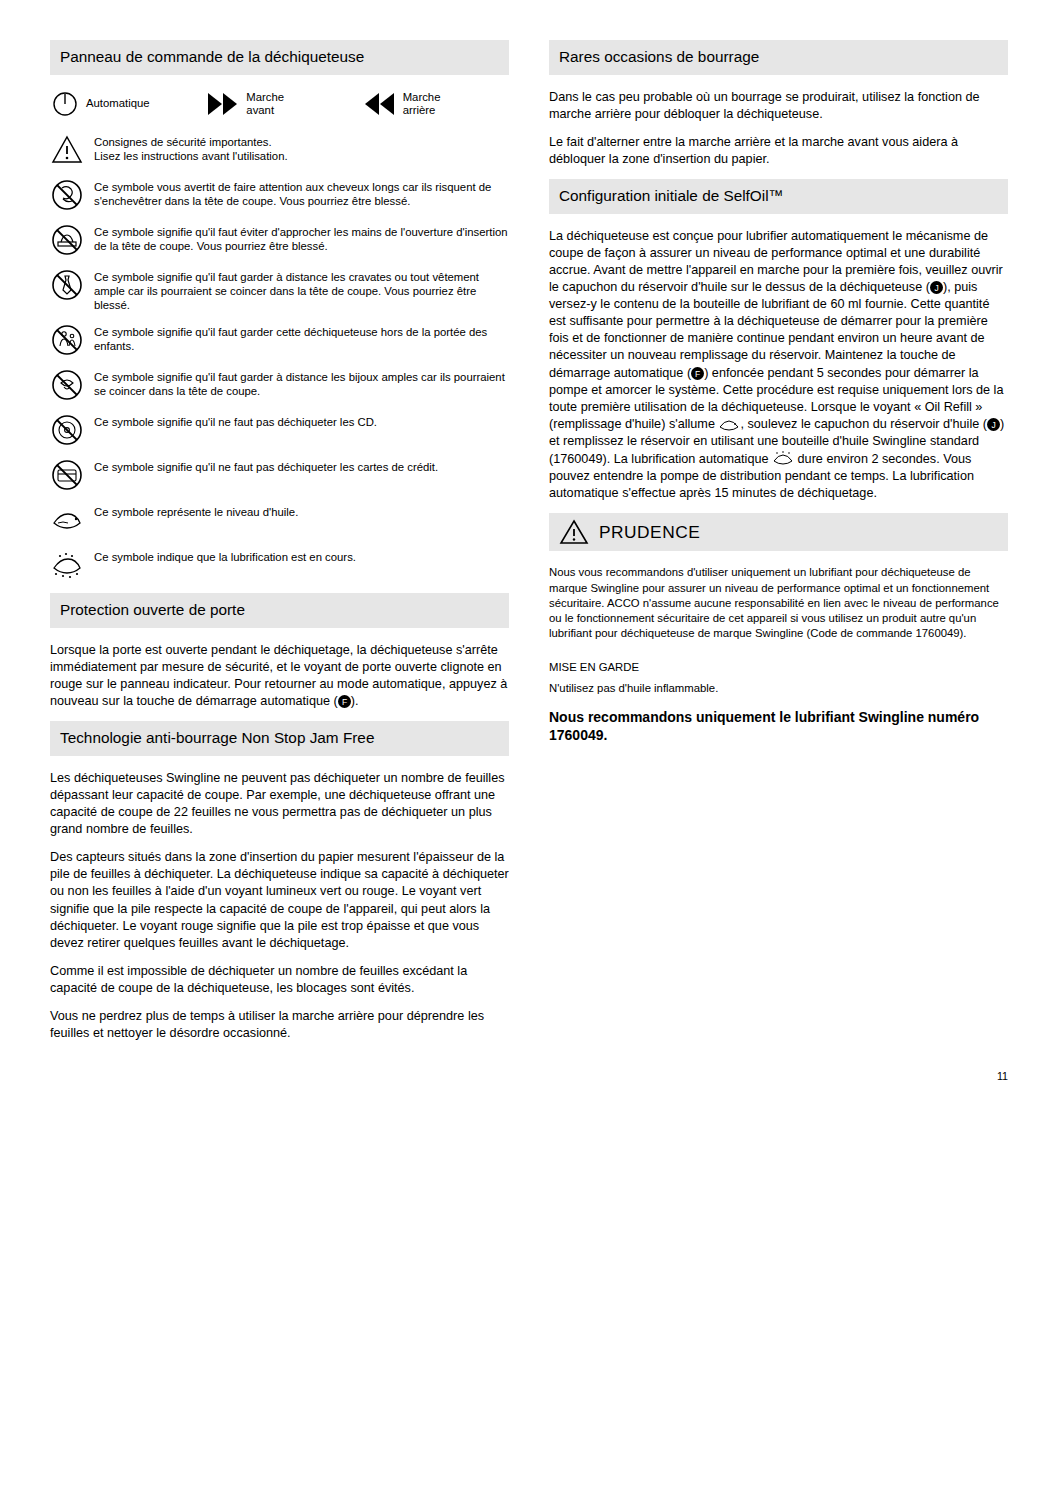Panneau de commande de la déchiqueteuse
Automatique
Marche
avant
Marche
arrière
Consignes de sécurité importantes.
Lisez les instructions avant l'utilisation.
Ce symbole vous avertit de faire attention aux cheveux longs car ils risquent de s'enchevêtrer dans la tête de coupe. Vous pourriez être blessé.
Ce symbole signifie qu'il faut éviter d'approcher les mains de l'ouverture d'insertion de la tête de coupe. Vous pourriez être blessé.
Ce symbole signifie qu'il faut garder à distance les cravates ou tout vêtement ample car ils pourraient se coincer dans la tête de coupe. Vous pourriez être blessé.
Ce symbole signifie qu'il faut garder cette déchiqueteuse hors de la portée des enfants.
Ce symbole signifie qu'il faut garder à distance les bijoux amples car ils pourraient se coincer dans la tête de coupe.
Ce symbole signifie qu'il ne faut pas déchiqueter les CD.
Ce symbole signifie qu'il ne faut pas déchiqueter les cartes de crédit.
Ce symbole représente le niveau d'huile.
Ce symbole indique que la lubrification est en cours.
Protection ouverte de porte
Lorsque la porte est ouverte pendant le déchiquetage, la déchiqueteuse s'arrête immédiatement par mesure de sécurité, et le voyant de porte ouverte clignote en rouge sur le panneau indicateur. Pour retourner au mode automatique, appuyez à nouveau sur la touche de démarrage automatique (F).
Technologie anti-bourrage Non Stop Jam Free
Les déchiqueteuses Swingline ne peuvent pas déchiqueter un nombre de feuilles dépassant leur capacité de coupe. Par exemple, une déchiqueteuse offrant une capacité de coupe de 22 feuilles ne vous permettra pas de déchiqueter un plus grand nombre de feuilles.
Des capteurs situés dans la zone d'insertion du papier mesurent l'épaisseur de la pile de feuilles à déchiqueter. La déchiqueteuse indique sa capacité à déchiqueter ou non les feuilles à l'aide d'un voyant lumineux vert ou rouge. Le voyant vert signifie que la pile respecte la capacité de coupe de l'appareil, qui peut alors la déchiqueter. Le voyant rouge signifie que la pile est trop épaisse et que vous devez retirer quelques feuilles avant le déchiquetage.
Comme il est impossible de déchiqueter un nombre de feuilles excédant la capacité de coupe de la déchiqueteuse, les blocages sont évités.
Vous ne perdrez plus de temps à utiliser la marche arrière pour déprendre les feuilles et nettoyer le désordre occasionné.
Rares occasions de bourrage
Dans le cas peu probable où un bourrage se produirait, utilisez la fonction de marche arrière pour débloquer la déchiqueteuse.
Le fait d'alterner entre la marche arrière et la marche avant vous aidera à débloquer la zone d'insertion du papier.
Configuration initiale de SelfOil™
La déchiqueteuse est conçue pour lubrifier automatiquement le mécanisme de coupe de façon à assurer un niveau de performance optimal et une durabilité accrue. Avant de mettre l'appareil en marche pour la première fois, veuillez ouvrir le capuchon du réservoir d'huile sur le dessus de la déchiqueteuse (J), puis versez-y le contenu de la bouteille de lubrifiant de 60 ml fournie. Cette quantité est suffisante pour permettre à la déchiqueteuse de démarrer pour la première fois et de fonctionner de manière continue pendant environ un heure avant de nécessiter un nouveau remplissage du réservoir. Maintenez la touche de démarrage automatique (F) enfoncée pendant 5 secondes pour démarrer la pompe et amorcer le système. Cette procédure est requise uniquement lors de la toute première utilisation de la déchiqueteuse. Lorsque le voyant « Oil Refill » (remplissage d'huile) s'allume , soulevez le capuchon du réservoir d'huile (J) et remplissez le réservoir en utilisant une bouteille d'huile Swingline standard (1760049). La lubrification automatique dure environ 2 secondes. Vous pouvez entendre la pompe de distribution pendant ce temps. La lubrification automatique s'effectue après 15 minutes de déchiquetage.
PRUDENCE
Nous vous recommandons d'utiliser uniquement un lubrifiant pour déchiqueteuse de marque Swingline pour assurer un niveau de performance optimal et un fonctionnement sécuritaire. ACCO n'assume aucune responsabilité en lien avec le niveau de performance ou le fonctionnement sécuritaire de cet appareil si vous utilisez un produit autre qu'un lubrifiant pour déchiqueteuse de marque Swingline (Code de commande 1760049).
MISE EN GARDE
N'utilisez pas d'huile inflammable.
Nous recommandons uniquement le lubrifiant Swingline numéro 1760049.
11